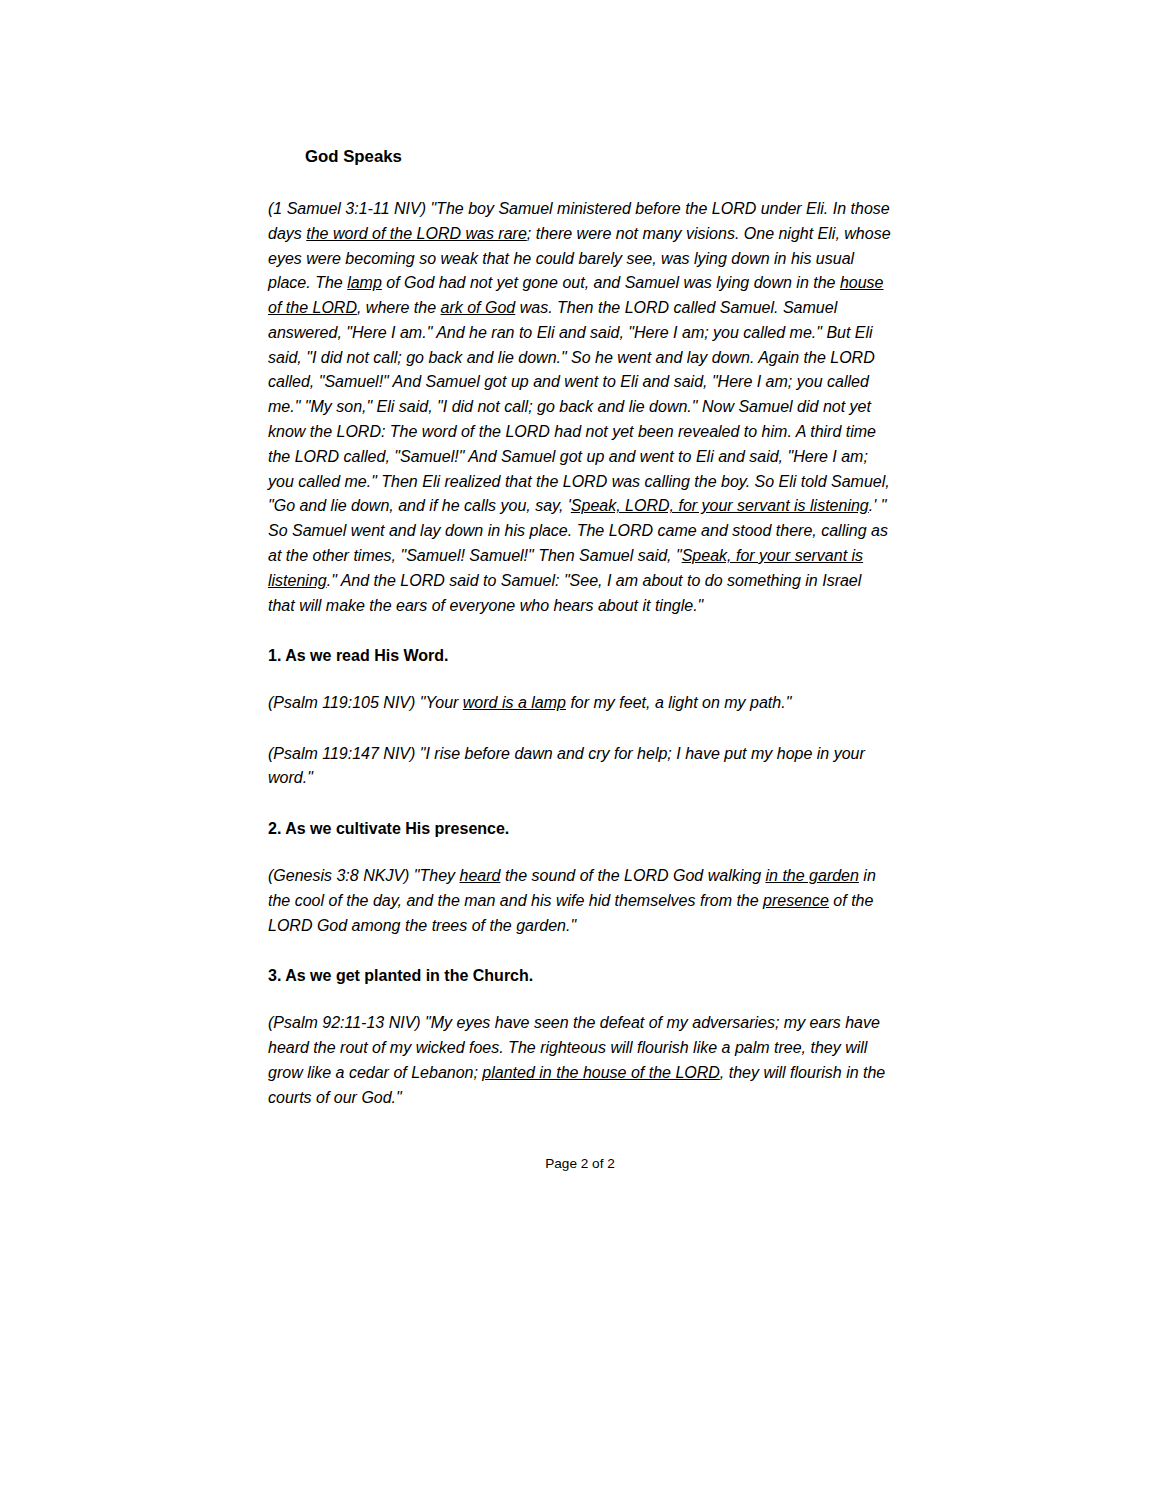God Speaks
(1 Samuel 3:1-11 NIV) "The boy Samuel ministered before the LORD under Eli. In those days the word of the LORD was rare; there were not many visions. One night Eli, whose eyes were becoming so weak that he could barely see, was lying down in his usual place. The lamp of God had not yet gone out, and Samuel was lying down in the house of the LORD, where the ark of God was. Then the LORD called Samuel. Samuel answered, "Here I am." And he ran to Eli and said, "Here I am; you called me." But Eli said, "I did not call; go back and lie down." So he went and lay down. Again the LORD called, "Samuel!" And Samuel got up and went to Eli and said, "Here I am; you called me." "My son," Eli said, "I did not call; go back and lie down." Now Samuel did not yet know the LORD: The word of the LORD had not yet been revealed to him. A third time the LORD called, "Samuel!" And Samuel got up and went to Eli and said, "Here I am; you called me." Then Eli realized that the LORD was calling the boy. So Eli told Samuel, "Go and lie down, and if he calls you, say, 'Speak, LORD, for your servant is listening.' " So Samuel went and lay down in his place. The LORD came and stood there, calling as at the other times, "Samuel! Samuel!" Then Samuel said, "Speak, for your servant is listening." And the LORD said to Samuel: "See, I am about to do something in Israel that will make the ears of everyone who hears about it tingle."
As we read His Word.
(Psalm 119:105 NIV) "Your word is a lamp for my feet, a light on my path."
(Psalm 119:147 NIV) "I rise before dawn and cry for help; I have put my hope in your word."
As we cultivate His presence.
(Genesis 3:8 NKJV) "They heard the sound of the LORD God walking in the garden in the cool of the day, and the man and his wife hid themselves from the presence of the LORD God among the trees of the garden."
As we get planted in the Church.
(Psalm 92:11-13 NIV) "My eyes have seen the defeat of my adversaries; my ears have heard the rout of my wicked foes. The righteous will flourish like a palm tree, they will grow like a cedar of Lebanon; planted in the house of the LORD, they will flourish in the courts of our God."
Page 2 of 2